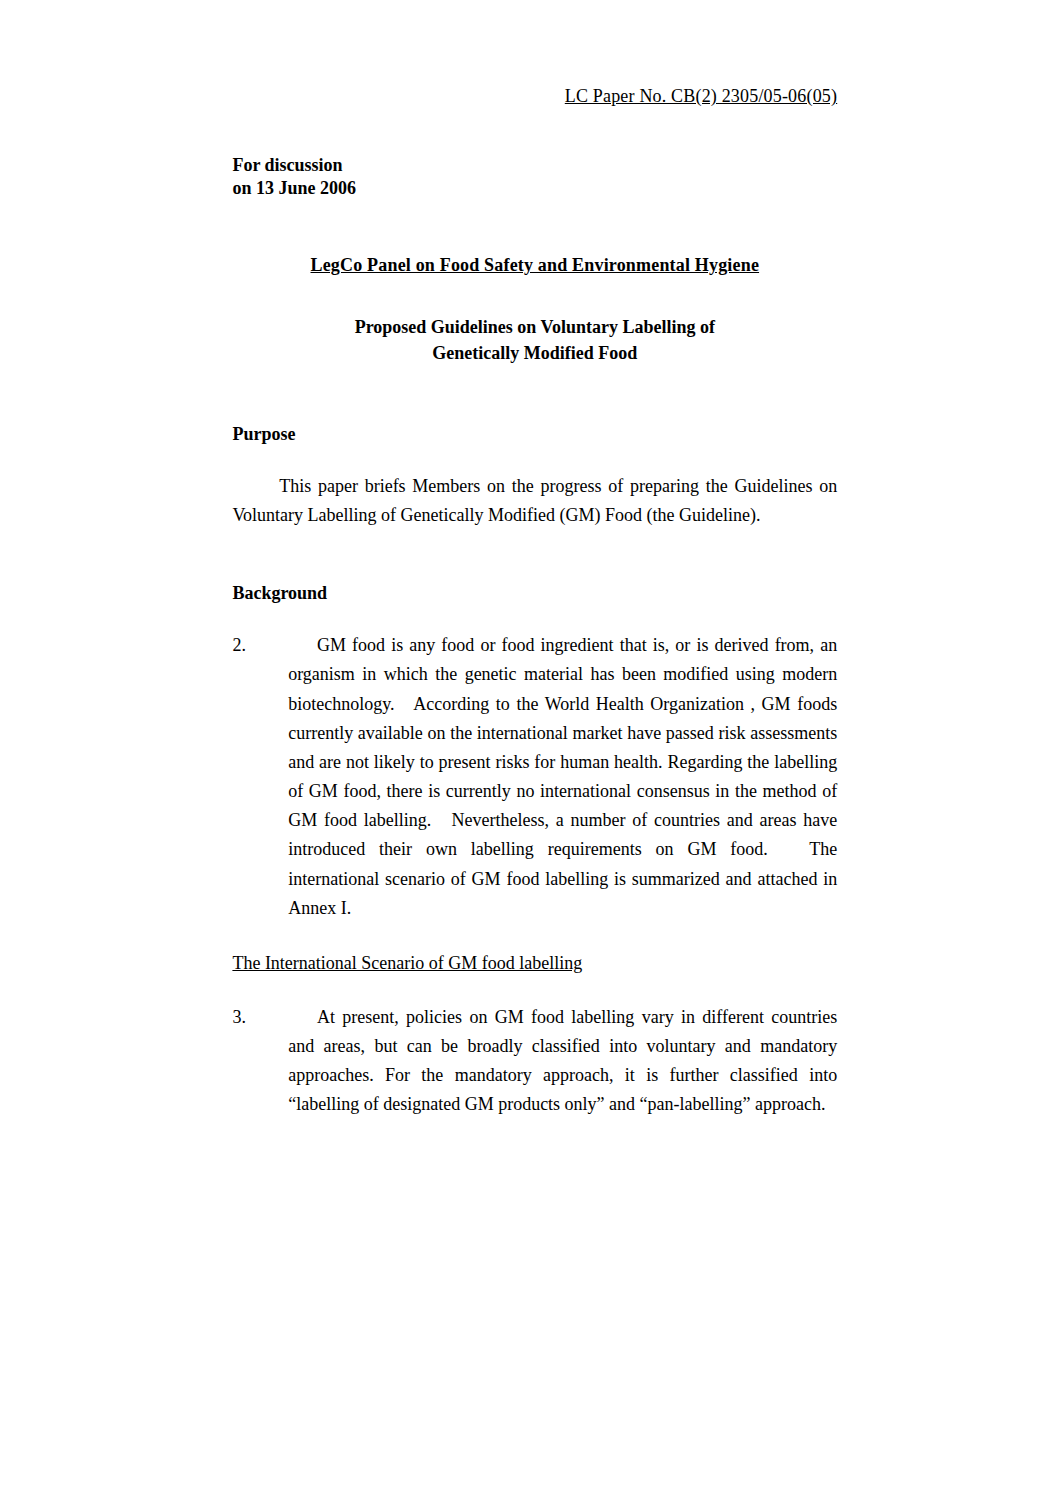LC Paper No. CB(2) 2305/05-06(05)
For discussion
on 13 June 2006
LegCo Panel on Food Safety and Environmental Hygiene
Proposed Guidelines on Voluntary Labelling of
Genetically Modified Food
Purpose
This paper briefs Members on the progress of preparing the Guidelines on Voluntary Labelling of Genetically Modified (GM) Food (the Guideline).
Background
2.
GM food is any food or food ingredient that is, or is derived from, an organism in which the genetic material has been modified using modern biotechnology. According to the World Health Organization , GM foods currently available on the international market have passed risk assessments and are not likely to present risks for human health. Regarding the labelling of GM food, there is currently no international consensus in the method of GM food labelling. Nevertheless, a number of countries and areas have introduced their own labelling requirements on GM food. The international scenario of GM food labelling is summarized and attached in Annex I.
The International Scenario of GM food labelling
3.
At present, policies on GM food labelling vary in different countries and areas, but can be broadly classified into voluntary and mandatory approaches. For the mandatory approach, it is further classified into “labelling of designated GM products only” and “pan-labelling” approach.